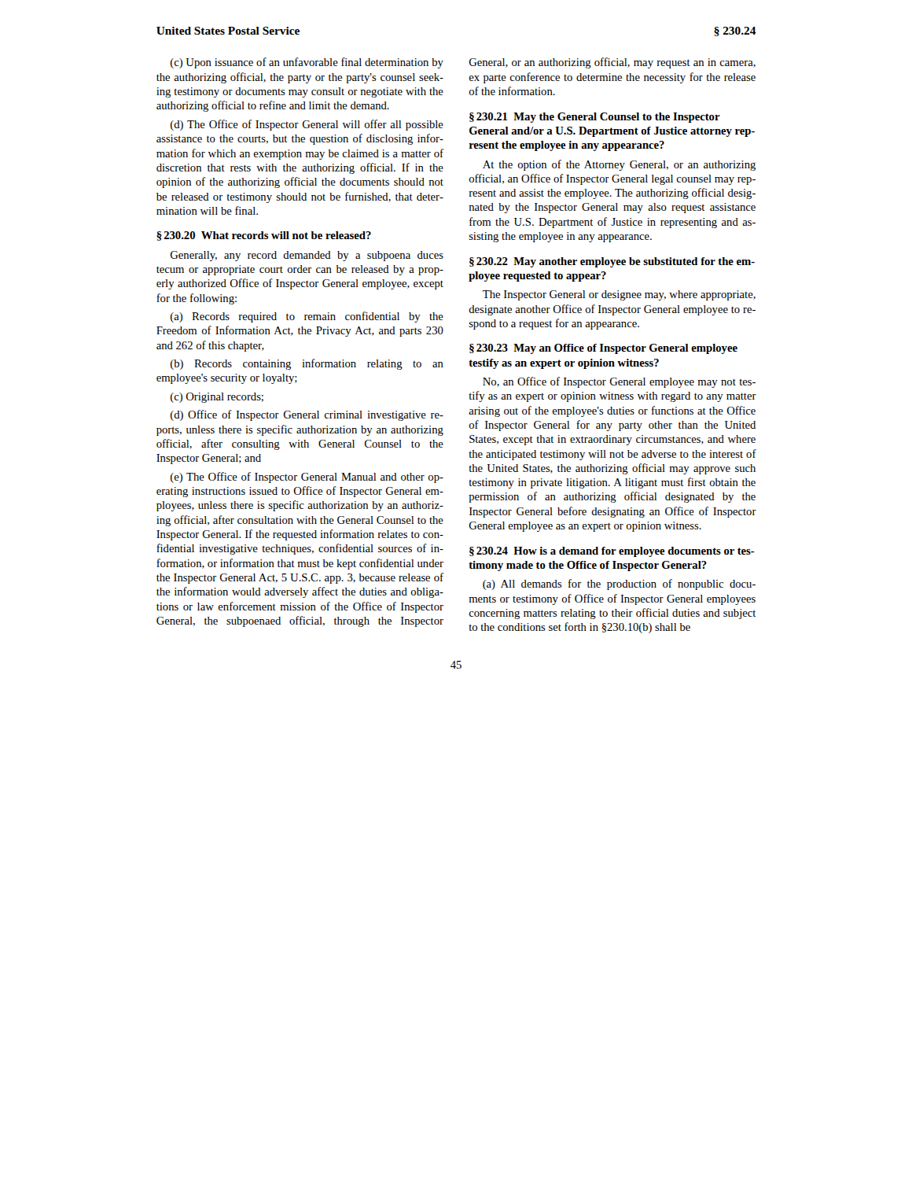United States Postal Service § 230.24
(c) Upon issuance of an unfavorable final determination by the authorizing official, the party or the party's counsel seeking testimony or documents may consult or negotiate with the authorizing official to refine and limit the demand.
(d) The Office of Inspector General will offer all possible assistance to the courts, but the question of disclosing information for which an exemption may be claimed is a matter of discretion that rests with the authorizing official. If in the opinion of the authorizing official the documents should not be released or testimony should not be furnished, that determination will be final.
§230.20 What records will not be released?
Generally, any record demanded by a subpoena duces tecum or appropriate court order can be released by a properly authorized Office of Inspector General employee, except for the following:
(a) Records required to remain confidential by the Freedom of Information Act, the Privacy Act, and parts 230 and 262 of this chapter,
(b) Records containing information relating to an employee's security or loyalty;
(c) Original records;
(d) Office of Inspector General criminal investigative reports, unless there is specific authorization by an authorizing official, after consulting with General Counsel to the Inspector General; and
(e) The Office of Inspector General Manual and other operating instructions issued to Office of Inspector General employees, unless there is specific authorization by an authorizing official, after consultation with the General Counsel to the Inspector General. If the requested information relates to confidential investigative techniques, confidential sources of information, or information that must be kept confidential under the Inspector General Act, 5 U.S.C. app. 3, because release of the information would adversely affect the duties and obligations or law enforcement mission of the Office of Inspector General, the subpoenaed official, through the Inspector General, or an authorizing official, may request an in camera, ex parte conference to determine the necessity for the release of the information.
§230.21 May the General Counsel to the Inspector General and/or a U.S. Department of Justice attorney represent the employee in any appearance?
At the option of the Attorney General, or an authorizing official, an Office of Inspector General legal counsel may represent and assist the employee. The authorizing official designated by the Inspector General may also request assistance from the U.S. Department of Justice in representing and assisting the employee in any appearance.
§230.22 May another employee be substituted for the employee requested to appear?
The Inspector General or designee may, where appropriate, designate another Office of Inspector General employee to respond to a request for an appearance.
§230.23 May an Office of Inspector General employee testify as an expert or opinion witness?
No, an Office of Inspector General employee may not testify as an expert or opinion witness with regard to any matter arising out of the employee's duties or functions at the Office of Inspector General for any party other than the United States, except that in extraordinary circumstances, and where the anticipated testimony will not be adverse to the interest of the United States, the authorizing official may approve such testimony in private litigation. A litigant must first obtain the permission of an authorizing official designated by the Inspector General before designating an Office of Inspector General employee as an expert or opinion witness.
§230.24 How is a demand for employee documents or testimony made to the Office of Inspector General?
(a) All demands for the production of nonpublic documents or testimony of Office of Inspector General employees concerning matters relating to their official duties and subject to the conditions set forth in §230.10(b) shall be
45